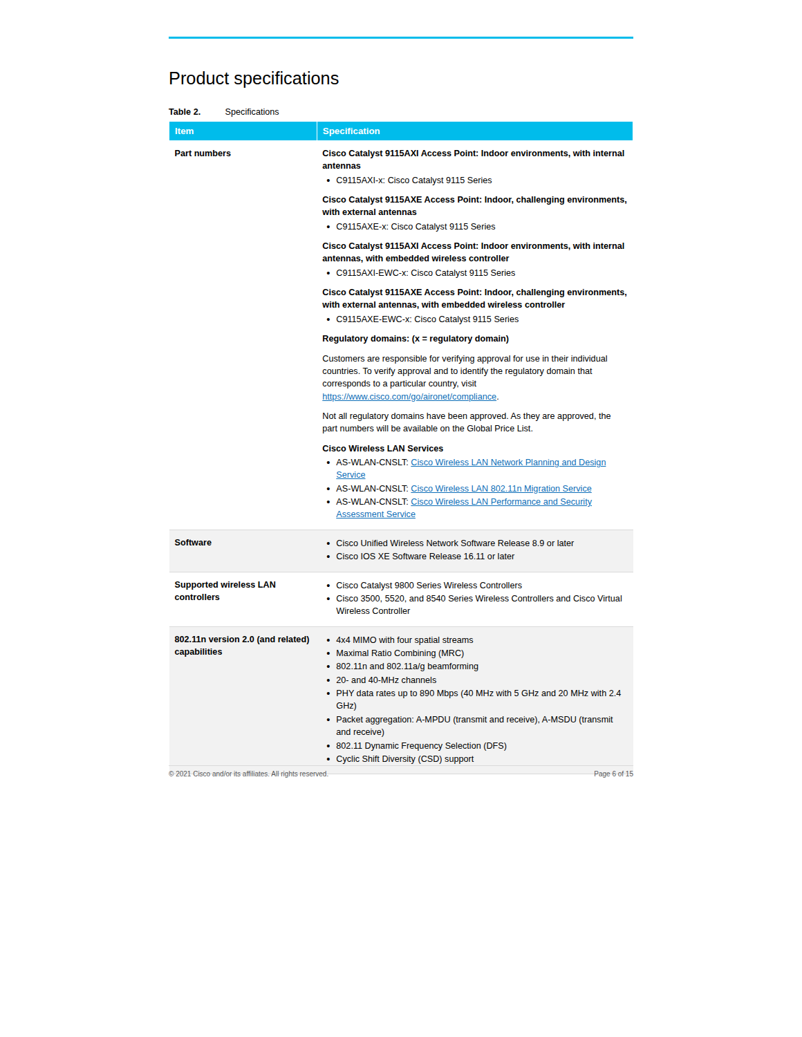Product specifications
Table 2. Specifications
| Item | Specification |
| --- | --- |
| Part numbers | Cisco Catalyst 9115AXI Access Point: Indoor environments, with internal antennas C9115AXI-x: Cisco Catalyst 9115 Series Cisco Catalyst 9115AXE Access Point: Indoor, challenging environments, with external antennas C9115AXE-x: Cisco Catalyst 9115 Series Cisco Catalyst 9115AXI Access Point: Indoor environments, with internal antennas, with embedded wireless controller C9115AXI-EWC-x: Cisco Catalyst 9115 Series Cisco Catalyst 9115AXE Access Point: Indoor, challenging environments, with external antennas, with embedded wireless controller C9115AXE-EWC-x: Cisco Catalyst 9115 Series Regulatory domains: (x = regulatory domain) Customers are responsible for verifying approval for use in their individual countries. To verify approval and to identify the regulatory domain that corresponds to a particular country, visit https://www.cisco.com/go/aironet/compliance . Not all regulatory domains have been approved. As they are approved, the part numbers will be available on the Global Price List. Cisco Wireless LAN Services AS-WLAN-CNSLT: Cisco Wireless LAN Network Planning and Design Service AS-WLAN-CNSLT: Cisco Wireless LAN 802.11n Migration Service AS-WLAN-CNSLT: Cisco Wireless LAN Performance and Security Assessment Service |
| Software | Cisco Unified Wireless Network Software Release 8.9 or later Cisco IOS XE Software Release 16.11 or later |
| Supported wireless LAN controllers | Cisco Catalyst 9800 Series Wireless Controllers Cisco 3500, 5520, and 8540 Series Wireless Controllers and Cisco Virtual Wireless Controller |
| 802.11n version 2.0 (and related) capabilities | 4x4 MIMO with four spatial streams Maximal Ratio Combining (MRC) 802.11n and 802.11a/g beamforming 20- and 40-MHz channels PHY data rates up to 890 Mbps (40 MHz with 5 GHz and 20 MHz with 2.4 GHz) Packet aggregation: A-MPDU (transmit and receive), A-MSDU (transmit and receive) 802.11 Dynamic Frequency Selection (DFS) Cyclic Shift Diversity (CSD) support |
© 2021 Cisco and/or its affiliates. All rights reserved. Page 6 of 15